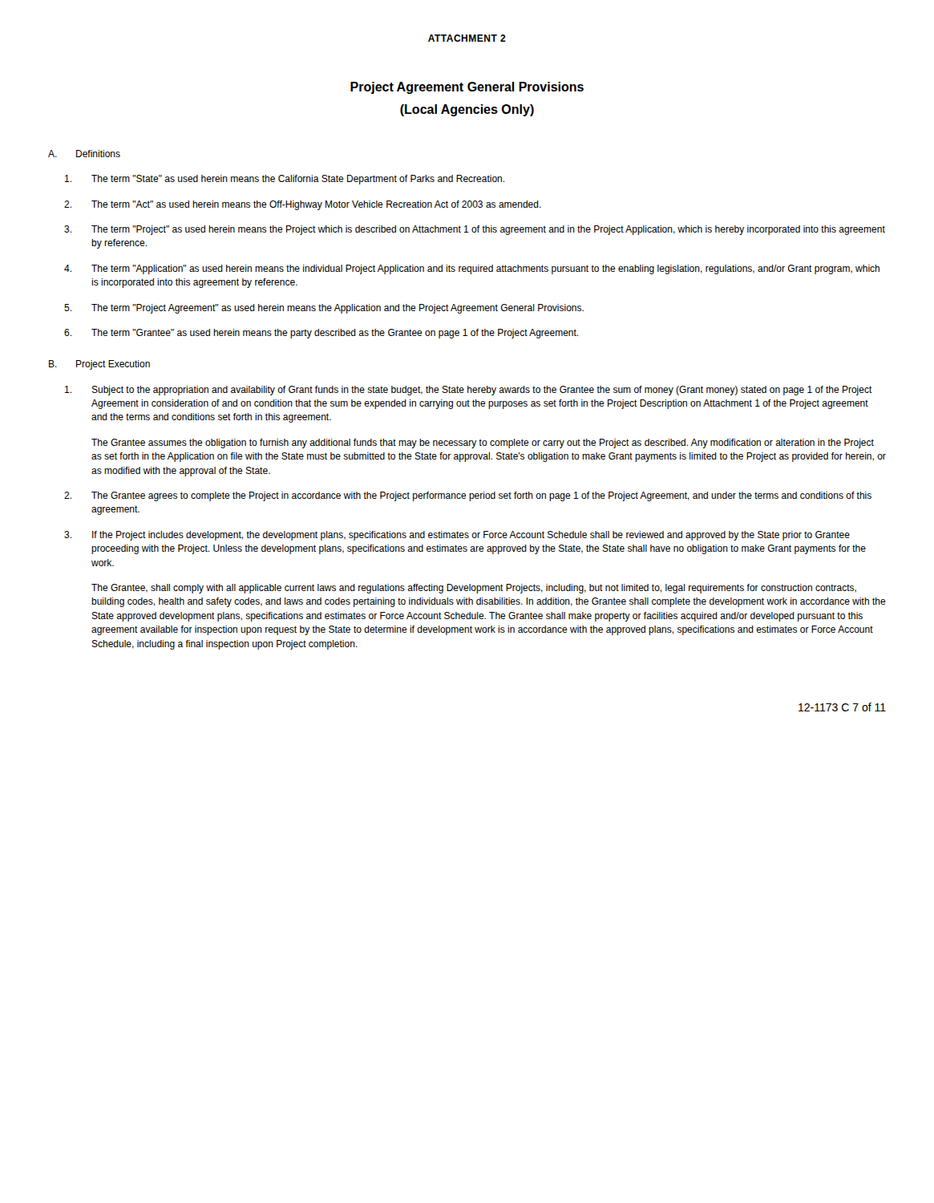ATTACHMENT 2
Project Agreement General Provisions
(Local Agencies Only)
A. Definitions
1. The term "State" as used herein means the California State Department of Parks and Recreation.
2. The term "Act" as used herein means the Off-Highway Motor Vehicle Recreation Act of 2003 as amended.
3. The term "Project" as used herein means the Project which is described on Attachment 1 of this agreement and in the Project Application, which is hereby incorporated into this agreement by reference.
4. The term "Application" as used herein means the individual Project Application and its required attachments pursuant to the enabling legislation, regulations, and/or Grant program, which is incorporated into this agreement by reference.
5. The term "Project Agreement" as used herein means the Application and the Project Agreement General Provisions.
6. The term "Grantee" as used herein means the party described as the Grantee on page 1 of the Project Agreement.
B. Project Execution
1.
Subject to the appropriation and availability of Grant funds in the state budget, the State hereby awards to the Grantee the sum of money (Grant money) stated on page 1 of the Project Agreement in consideration of and on condition that the sum be expended in carrying out the purposes as set forth in the Project Description on Attachment 1 of the Project agreement and the terms and conditions set forth in this agreement.
The Grantee assumes the obligation to furnish any additional funds that may be necessary to complete or carry out the Project as described. Any modification or alteration in the Project as set forth in the Application on file with the State must be submitted to the State for approval. State's obligation to make Grant payments is limited to the Project as provided for herein, or as modified with the approval of the State.
2. The Grantee agrees to complete the Project in accordance with the Project performance period set forth on page 1 of the Project Agreement, and under the terms and conditions of this agreement.
3.
If the Project includes development, the development plans, specifications and estimates or Force Account Schedule shall be reviewed and approved by the State prior to Grantee proceeding with the Project. Unless the development plans, specifications and estimates are approved by the State, the State shall have no obligation to make Grant payments for the work.
The Grantee, shall comply with all applicable current laws and regulations affecting Development Projects, including, but not limited to, legal requirements for construction contracts, building codes, health and safety codes, and laws and codes pertaining to individuals with disabilities. In addition, the Grantee shall complete the development work in accordance with the State approved development plans, specifications and estimates or Force Account Schedule. The Grantee shall make property or facilities acquired and/or developed pursuant to this agreement available for inspection upon request by the State to determine if development work is in accordance with the approved plans, specifications and estimates or Force Account Schedule, including a final inspection upon Project completion.
12-1173 C 7 of 11